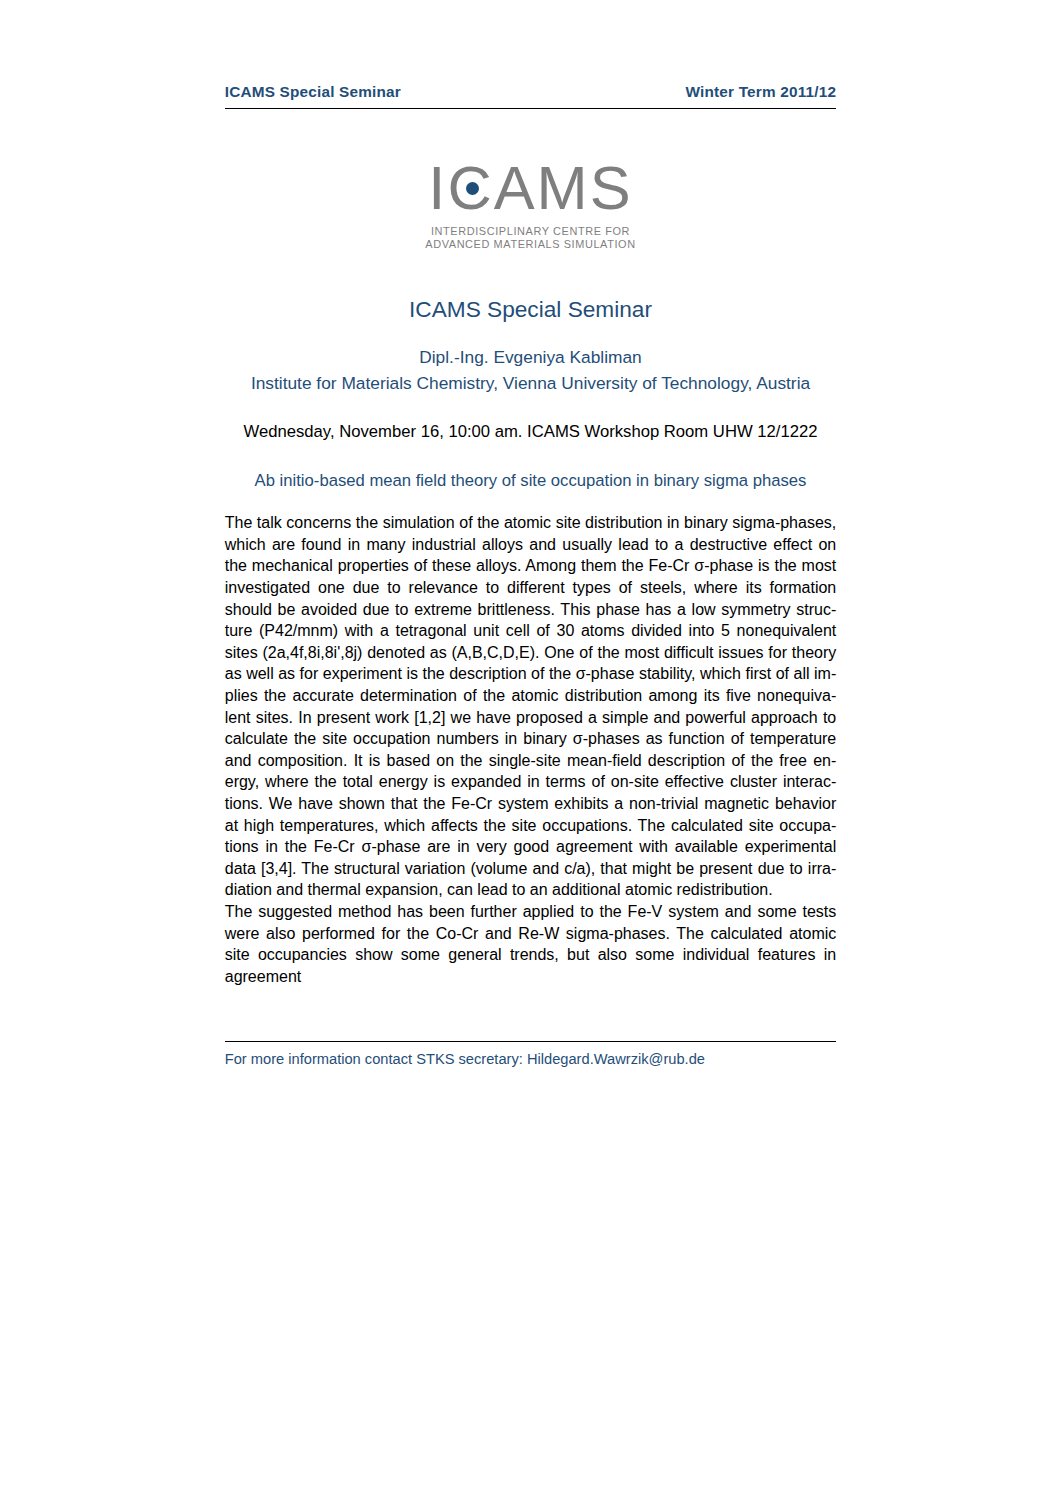ICAMS Special Seminar
Winter Term 2011/12
ICAMS
INTERDISCIPLINARY CENTRE FOR
ADVANCED MATERIALS SIMULATION
ICAMS Special Seminar
Dipl.-Ing. Evgeniya Kabliman
Institute for Materials Chemistry, Vienna University of Technology, Austria
Wednesday, November 16, 10:00 am. ICAMS Workshop Room UHW 12/1222
Ab initio-based mean field theory of site occupation in binary sigma phases
The talk concerns the simulation of the atomic site distribution in binary sigma-phases, which are found in many industrial alloys and usually lead to a destructive effect on the mechanical properties of these alloys. Among them the Fe-Cr σ-phase is the most investigated one due to relevance to different types of steels, where its formation should be avoided due to extreme brittleness. This phase has a low symmetry structure (P42/mnm) with a tetragonal unit cell of 30 atoms divided into 5 nonequivalent sites (2a,4f,8i,8i',8j) denoted as (A,B,C,D,E). One of the most difficult issues for theory as well as for experiment is the description of the σ-phase stability, which first of all implies the accurate determination of the atomic distribution among its five nonequivalent sites. In present work [1,2] we have proposed a simple and powerful approach to calculate the site occupation numbers in binary σ-phases as function of temperature and composition. It is based on the single-site mean-field description of the free energy, where the total energy is expanded in terms of on-site effective cluster interactions. We have shown that the Fe-Cr system exhibits a non-trivial magnetic behavior at high temperatures, which affects the site occupations. The calculated site occupations in the Fe-Cr σ-phase are in very good agreement with available experimental data [3,4]. The structural variation (volume and c/a), that might be present due to irradiation and thermal expansion, can lead to an additional atomic redistribution.
The suggested method has been further applied to the Fe-V system and some tests were also performed for the Co-Cr and Re-W sigma-phases. The calculated atomic site occupancies show some general trends, but also some individual features in agreement
For more information contact STKS secretary: Hildegard.Wawrzik@rub.de